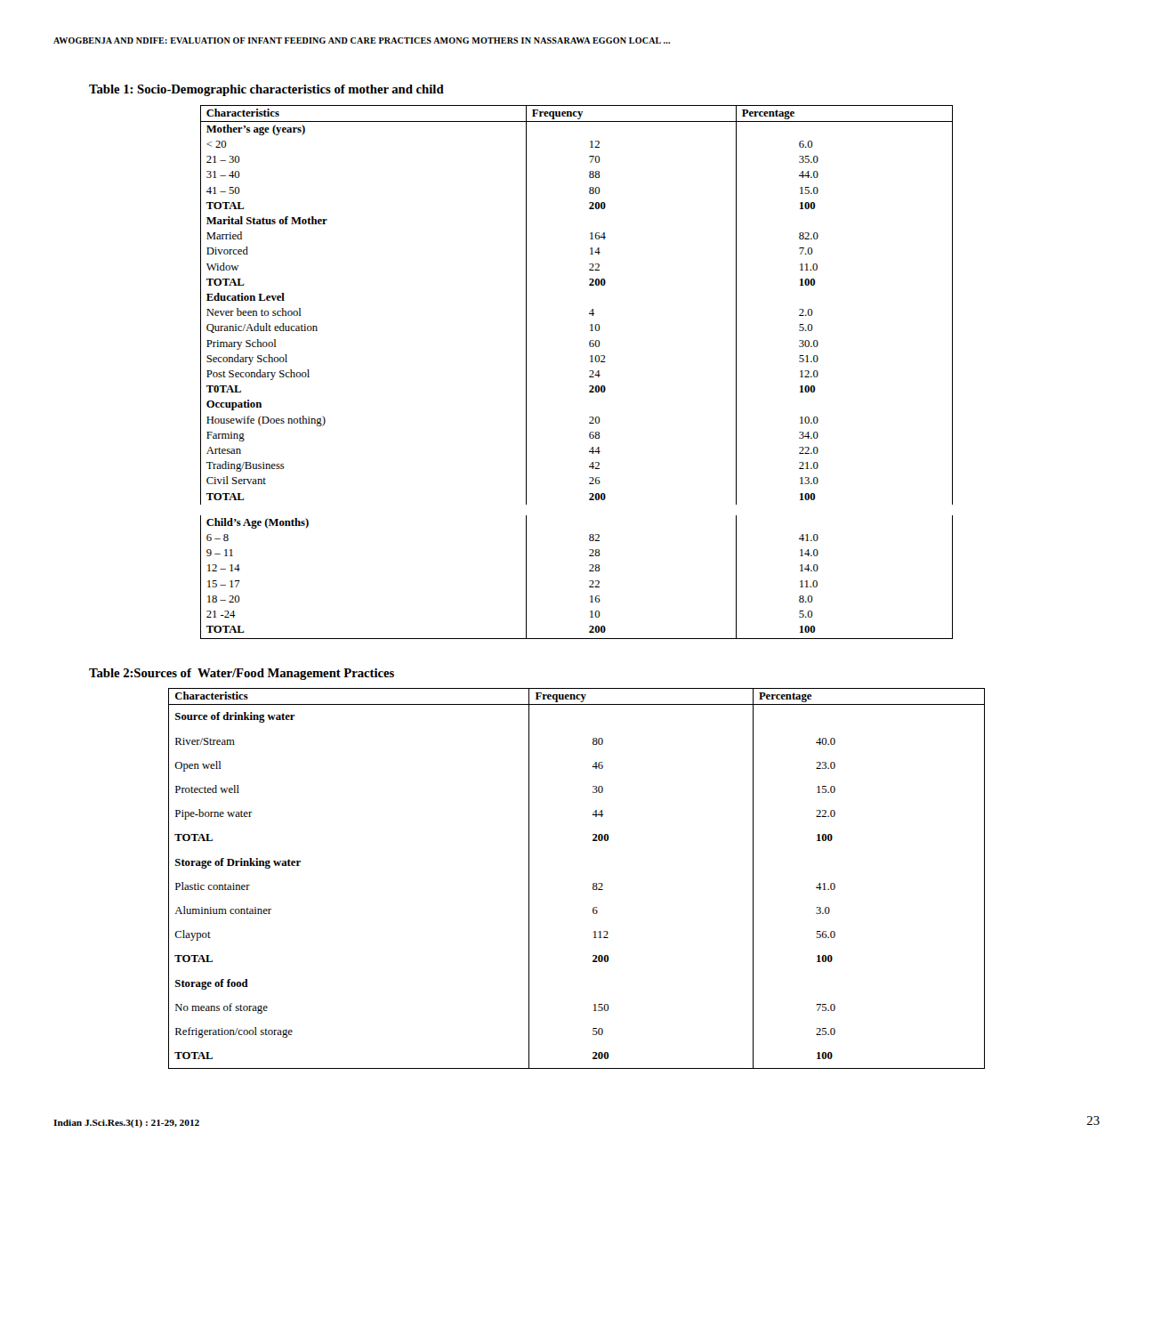AWOGBENJA AND NDIFE: EVALUATION OF INFANT FEEDING AND CARE PRACTICES AMONG MOTHERS IN NASSARAWA EGGON LOCAL ...
Table 1: Socio-Demographic characteristics of mother and child
| Characteristics | Frequency | Percentage |
| --- | --- | --- |
| Mother’s age (years) | | |
| < 20 | 12 | 6.0 |
| 21 – 30 | 70 | 35.0 |
| 31 – 40 | 88 | 44.0 |
| 41 – 50 | 80 | 15.0 |
| TOTAL | 200 | 100 |
| Marital Status of Mother | | |
| Married | 164 | 82.0 |
| Divorced | 14 | 7.0 |
| Widow | 22 | 11.0 |
| TOTAL | 200 | 100 |
| Education Level | | |
| Never been to school | 4 | 2.0 |
| Quranic/Adult education | 10 | 5.0 |
| Primary School | 60 | 30.0 |
| Secondary School | 102 | 51.0 |
| Post Secondary School | 24 | 12.0 |
| T0TAL | 200 | 100 |
| Occupation | | |
| Housewife (Does nothing) | 20 | 10.0 |
| Farming | 68 | 34.0 |
| Artesan | 44 | 22.0 |
| Trading/Business | 42 | 21.0 |
| Civil Servant | 26 | 13.0 |
| TOTAL | 200 | 100 |
| Child’s Age (Months) | | |
| 6 – 8 | 82 | 41.0 |
| 9 – 11 | 28 | 14.0 |
| 12 – 14 | 28 | 14.0 |
| 15 – 17 | 22 | 11.0 |
| 18 – 20 | 16 | 8.0 |
| 21 -24 | 10 | 5.0 |
| TOTAL | 200 | 100 |
Table 2:Sources of Water/Food Management Practices
| Characteristics | Frequency | Percentage |
| --- | --- | --- |
| Source of drinking water | | |
| River/Stream | 80 | 40.0 |
| Open well | 46 | 23.0 |
| Protected well | 30 | 15.0 |
| Pipe-borne water | 44 | 22.0 |
| TOTAL | 200 | 100 |
| Storage of Drinking water | | |
| Plastic container | 82 | 41.0 |
| Aluminium container | 6 | 3.0 |
| Claypot | 112 | 56.0 |
| TOTAL | 200 | 100 |
| Storage of food | | |
| No means of storage | 150 | 75.0 |
| Refrigeration/cool storage | 50 | 25.0 |
| TOTAL | 200 | 100 |
Indian J.Sci.Res.3(1) : 21-29, 2012 23